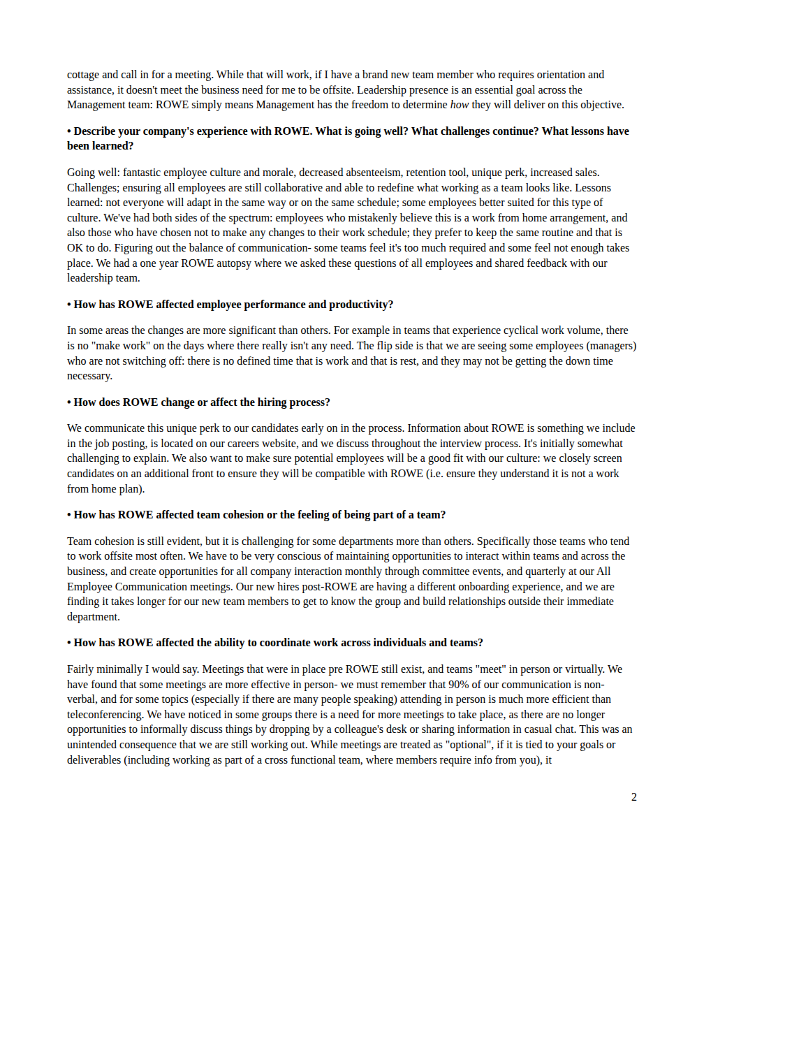cottage and call in for a meeting. While that will work, if I have a brand new team member who requires orientation and assistance, it doesn't meet the business need for me to be offsite. Leadership presence is an essential goal across the Management team: ROWE simply means Management has the freedom to determine how they will deliver on this objective.
• Describe your company's experience with ROWE. What is going well? What challenges continue? What lessons have been learned?
Going well: fantastic employee culture and morale, decreased absenteeism, retention tool, unique perk, increased sales. Challenges; ensuring all employees are still collaborative and able to redefine what working as a team looks like. Lessons learned: not everyone will adapt in the same way or on the same schedule; some employees better suited for this type of culture. We've had both sides of the spectrum: employees who mistakenly believe this is a work from home arrangement, and also those who have chosen not to make any changes to their work schedule; they prefer to keep the same routine and that is OK to do. Figuring out the balance of communication- some teams feel it's too much required and some feel not enough takes place. We had a one year ROWE autopsy where we asked these questions of all employees and shared feedback with our leadership team.
• How has ROWE affected employee performance and productivity?
In some areas the changes are more significant than others. For example in teams that experience cyclical work volume, there is no "make work" on the days where there really isn't any need. The flip side is that we are seeing some employees (managers) who are not switching off: there is no defined time that is work and that is rest, and they may not be getting the down time necessary.
• How does ROWE change or affect the hiring process?
We communicate this unique perk to our candidates early on in the process. Information about ROWE is something we include in the job posting, is located on our careers website, and we discuss throughout the interview process. It's initially somewhat challenging to explain. We also want to make sure potential employees will be a good fit with our culture: we closely screen candidates on an additional front to ensure they will be compatible with ROWE (i.e. ensure they understand it is not a work from home plan).
• How has ROWE affected team cohesion or the feeling of being part of a team?
Team cohesion is still evident, but it is challenging for some departments more than others. Specifically those teams who tend to work offsite most often. We have to be very conscious of maintaining opportunities to interact within teams and across the business, and create opportunities for all company interaction monthly through committee events, and quarterly at our All Employee Communication meetings. Our new hires post-ROWE are having a different onboarding experience, and we are finding it takes longer for our new team members to get to know the group and build relationships outside their immediate department.
• How has ROWE affected the ability to coordinate work across individuals and teams?
Fairly minimally I would say. Meetings that were in place pre ROWE still exist, and teams "meet" in person or virtually. We have found that some meetings are more effective in person- we must remember that 90% of our communication is non- verbal, and for some topics (especially if there are many people speaking) attending in person is much more efficient than teleconferencing. We have noticed in some groups there is a need for more meetings to take place, as there are no longer opportunities to informally discuss things by dropping by a colleague's desk or sharing information in casual chat. This was an unintended consequence that we are still working out. While meetings are treated as "optional", if it is tied to your goals or deliverables (including working as part of a cross functional team, where members require info from you), it
2